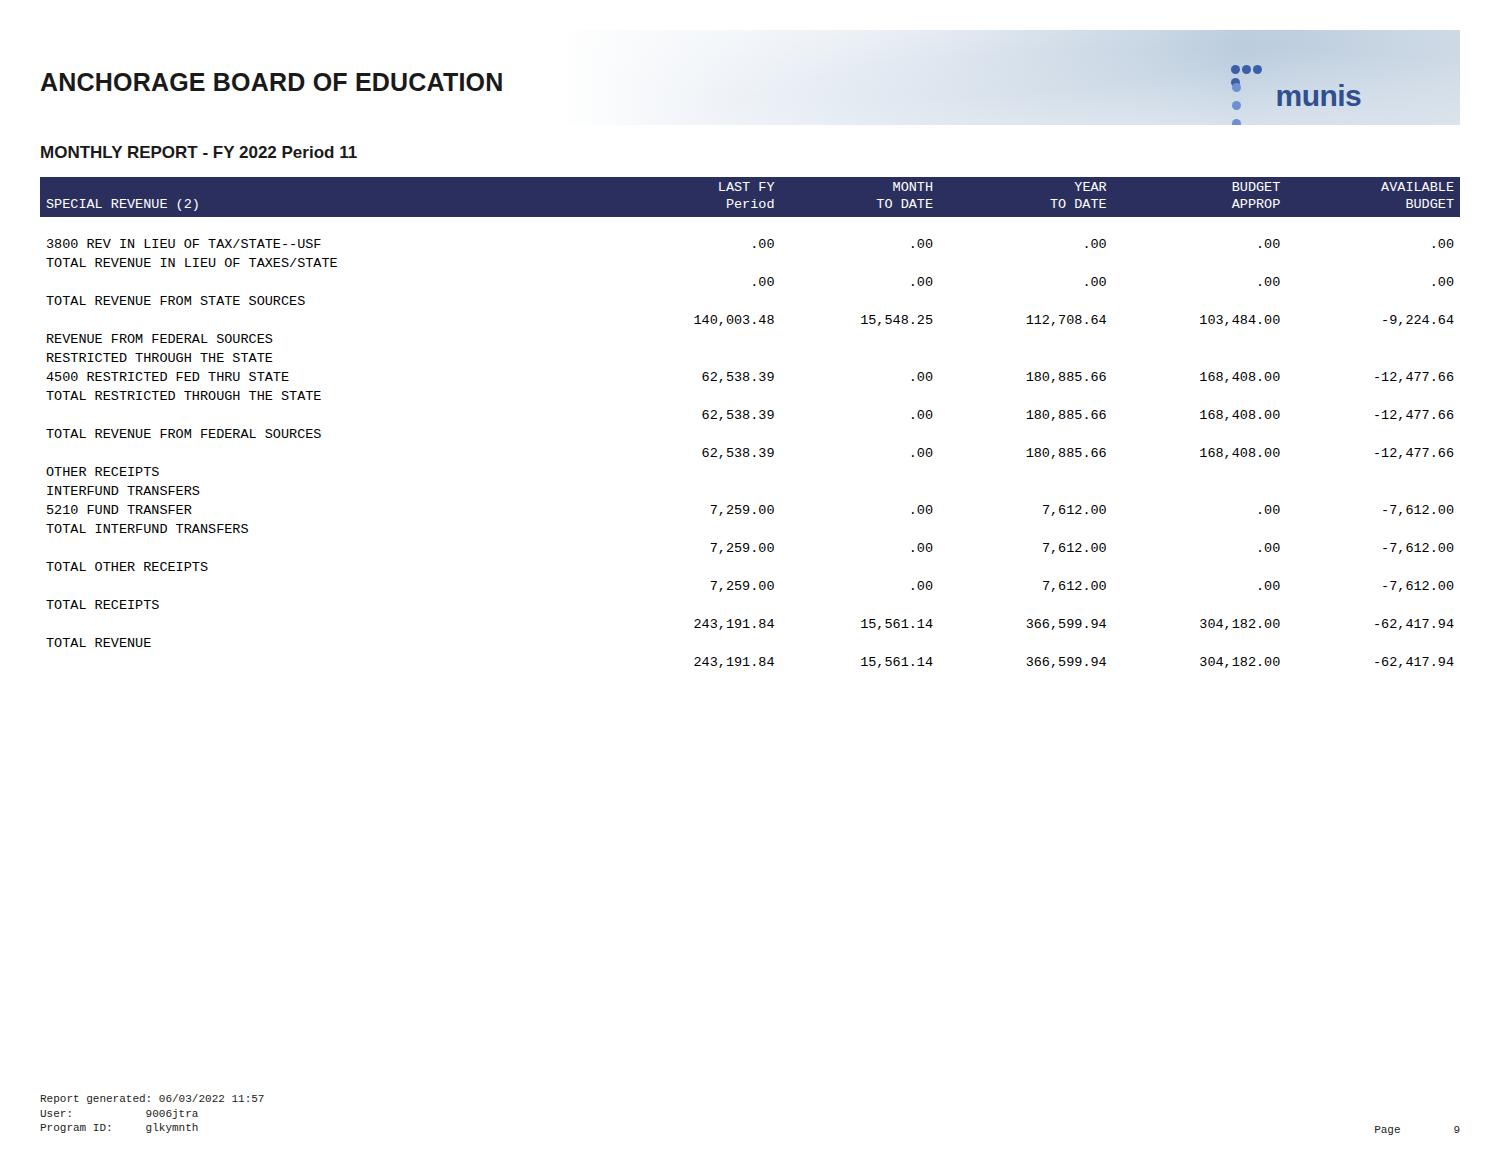ANCHORAGE BOARD OF EDUCATION
munis a tyler erp solution
MONTHLY REPORT - FY 2022 Period 11
| SPECIAL REVENUE (2) | LAST FY Period | MONTH TO DATE | YEAR TO DATE | BUDGET APPROP | AVAILABLE BUDGET |
| --- | --- | --- | --- | --- | --- |
| 3800 REV IN LIEU OF TAX/STATE--USF | .00 | .00 | .00 | .00 | .00 |
| TOTAL REVENUE IN LIEU OF TAXES/STATE | | | | | |
| | .00 | .00 | .00 | .00 | .00 |
| TOTAL REVENUE FROM STATE SOURCES | | | | | |
| | 140,003.48 | 15,548.25 | 112,708.64 | 103,484.00 | -9,224.64 |
| REVENUE FROM FEDERAL SOURCES | | | | | |
| RESTRICTED THROUGH THE STATE | | | | | |
| 4500 RESTRICTED FED THRU STATE | 62,538.39 | .00 | 180,885.66 | 168,408.00 | -12,477.66 |
| TOTAL RESTRICTED THROUGH THE STATE | | | | | |
| | 62,538.39 | .00 | 180,885.66 | 168,408.00 | -12,477.66 |
| TOTAL REVENUE FROM FEDERAL SOURCES | | | | | |
| | 62,538.39 | .00 | 180,885.66 | 168,408.00 | -12,477.66 |
| OTHER RECEIPTS | | | | | |
| INTERFUND TRANSFERS | | | | | |
| 5210 FUND TRANSFER | 7,259.00 | .00 | 7,612.00 | .00 | -7,612.00 |
| TOTAL INTERFUND TRANSFERS | | | | | |
| | 7,259.00 | .00 | 7,612.00 | .00 | -7,612.00 |
| TOTAL OTHER RECEIPTS | | | | | |
| | 7,259.00 | .00 | 7,612.00 | .00 | -7,612.00 |
| TOTAL RECEIPTS | | | | | |
| | 243,191.84 | 15,561.14 | 366,599.94 | 304,182.00 | -62,417.94 |
| TOTAL REVENUE | | | | | |
| | 243,191.84 | 15,561.14 | 366,599.94 | 304,182.00 | -62,417.94 |
Report generated: 06/03/2022 11:57 User: 9006jtra Program ID: glkymnth
Page 9